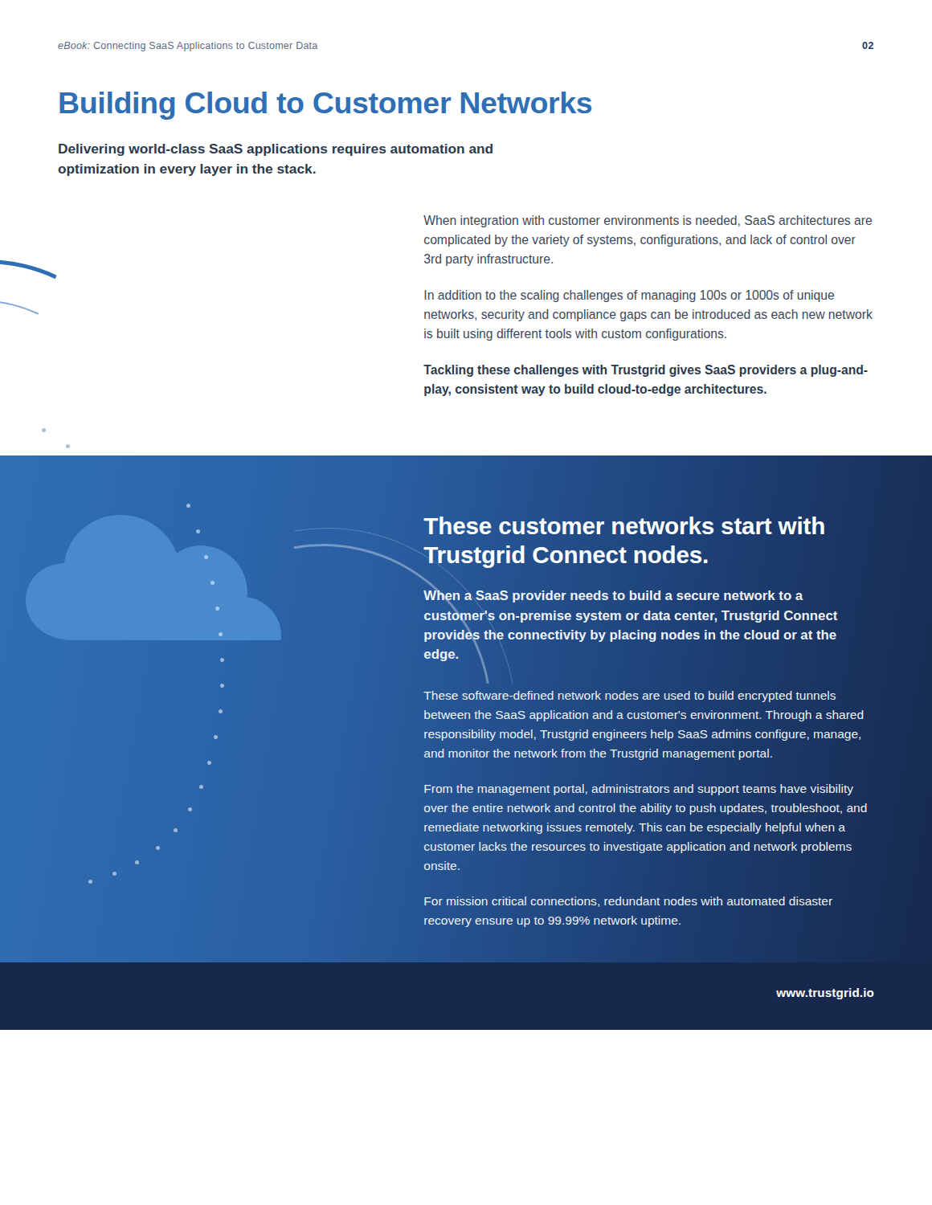eBook: Connecting SaaS Applications to Customer Data
02
Building Cloud to Customer Networks
Delivering world-class SaaS applications requires automation and optimization in every layer in the stack.
When integration with customer environments is needed, SaaS architectures are complicated by the variety of systems, configurations, and lack of control over 3rd party infrastructure.
In addition to the scaling challenges of managing 100s or 1000s of unique networks, security and compliance gaps can be introduced as each new network is built using different tools with custom configurations.
Tackling these challenges with Trustgrid gives SaaS providers a plug-and-play, consistent way to build cloud-to-edge architectures.
These customer networks start with Trustgrid Connect nodes.
When a SaaS provider needs to build a secure network to a customer's on-premise system or data center, Trustgrid Connect provides the connectivity by placing nodes in the cloud or at the edge.
These software-defined network nodes are used to build encrypted tunnels between the SaaS application and a customer's environment. Through a shared responsibility model, Trustgrid engineers help SaaS admins configure, manage, and monitor the network from the Trustgrid management portal.
From the management portal, administrators and support teams have visibility over the entire network and control the ability to push updates, troubleshoot, and remediate networking issues remotely. This can be especially helpful when a customer lacks the resources to investigate application and network problems onsite.
For mission critical connections, redundant nodes with automated disaster recovery ensure up to 99.99% network uptime.
www.trustgrid.io